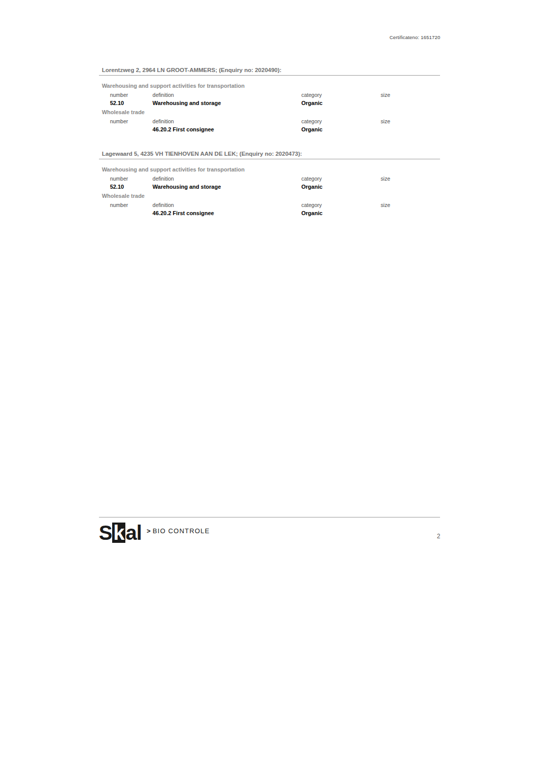Certificateno: 1651720
Lorentzweg 2, 2964 LN GROOT-AMMERS; (Enquiry no: 2020490):
Warehousing and support activities for transportation
| number | definition | category | size |
| 52.10 | Warehousing and storage | Organic | |
Wholesale trade
| number | definition | category | size |
| | 46.20.2 First consignee | Organic | |
Lagewaard 5, 4235 VH TIENHOVEN AAN DE LEK; (Enquiry no: 2020473):
Warehousing and support activities for transportation
| number | definition | category | size |
| 52.10 | Warehousing and storage | Organic | |
Wholesale trade
| number | definition | category | size |
| | 46.20.2 First consignee | Organic | |
Skal
>BIO CONTROLE
2